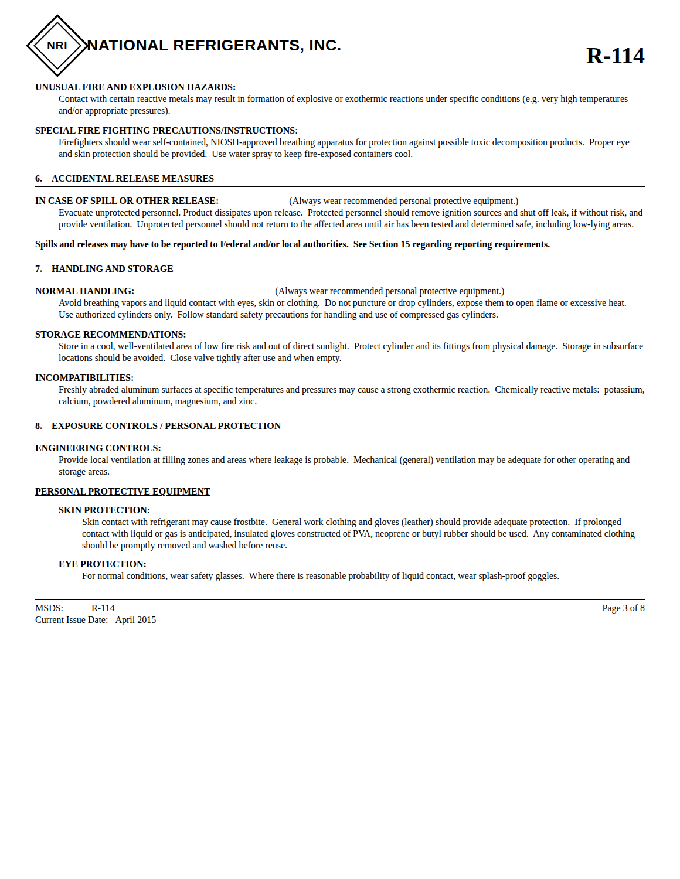NRI
NATIONAL REFRIGERANTS, INC.
R-114
UNUSUAL FIRE AND EXPLOSION HAZARDS:
Contact with certain reactive metals may result in formation of explosive or exothermic reactions under specific conditions (e.g. very high temperatures and/or appropriate pressures).
SPECIAL FIRE FIGHTING PRECAUTIONS/INSTRUCTIONS:
Firefighters should wear self-contained, NIOSH-approved breathing apparatus for protection against possible toxic decomposition products. Proper eye and skin protection should be provided. Use water spray to keep fire-exposed containers cool.
6. ACCIDENTAL RELEASE MEASURES
IN CASE OF SPILL OR OTHER RELEASE: (Always wear recommended personal protective equipment.)
Evacuate unprotected personnel. Product dissipates upon release. Protected personnel should remove ignition sources and shut off leak, if without risk, and provide ventilation. Unprotected personnel should not return to the affected area until air has been tested and determined safe, including low-lying areas.
Spills and releases may have to be reported to Federal and/or local authorities. See Section 15 regarding reporting requirements.
7. HANDLING AND STORAGE
NORMAL HANDLING: (Always wear recommended personal protective equipment.)
Avoid breathing vapors and liquid contact with eyes, skin or clothing. Do not puncture or drop cylinders, expose them to open flame or excessive heat. Use authorized cylinders only. Follow standard safety precautions for handling and use of compressed gas cylinders.
STORAGE RECOMMENDATIONS:
Store in a cool, well-ventilated area of low fire risk and out of direct sunlight. Protect cylinder and its fittings from physical damage. Storage in subsurface locations should be avoided. Close valve tightly after use and when empty.
INCOMPATIBILITIES:
Freshly abraded aluminum surfaces at specific temperatures and pressures may cause a strong exothermic reaction. Chemically reactive metals: potassium, calcium, powdered aluminum, magnesium, and zinc.
8. EXPOSURE CONTROLS / PERSONAL PROTECTION
ENGINEERING CONTROLS:
Provide local ventilation at filling zones and areas where leakage is probable. Mechanical (general) ventilation may be adequate for other operating and storage areas.
PERSONAL PROTECTIVE EQUIPMENT
SKIN PROTECTION:
Skin contact with refrigerant may cause frostbite. General work clothing and gloves (leather) should provide adequate protection. If prolonged contact with liquid or gas is anticipated, insulated gloves constructed of PVA, neoprene or butyl rubber should be used. Any contaminated clothing should be promptly removed and washed before reuse.
EYE PROTECTION:
For normal conditions, wear safety glasses. Where there is reasonable probability of liquid contact, wear splash-proof goggles.
MSDS: R-114
Current Issue Date: April 2015
Page 3 of 8